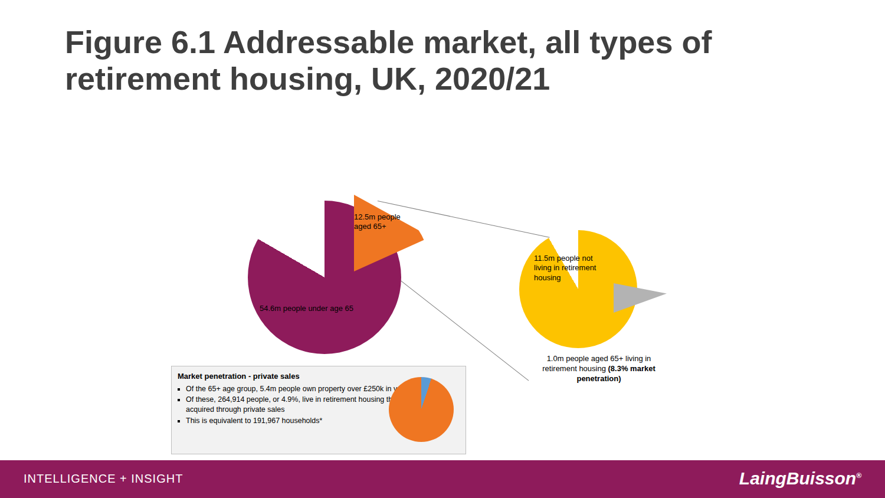Figure 6.1 Addressable market, all types of retirement housing, UK, 2020/21
12.5m people aged 65+
54.6m people under age 65
11.5m people not living in retirement housing
1.0m people aged 65+ living in retirement housing (8.3% market penetration)
Market penetration - private sales
Of the 65+ age group, 5.4m people own property over £250k in value
Of these, 264,914 people, or 4.9%, live in retirement housing that has been acquired through private sales
This is equivalent to 191,967 households*
INTELLIGENCE + INSIGHT
LaingBuisson®